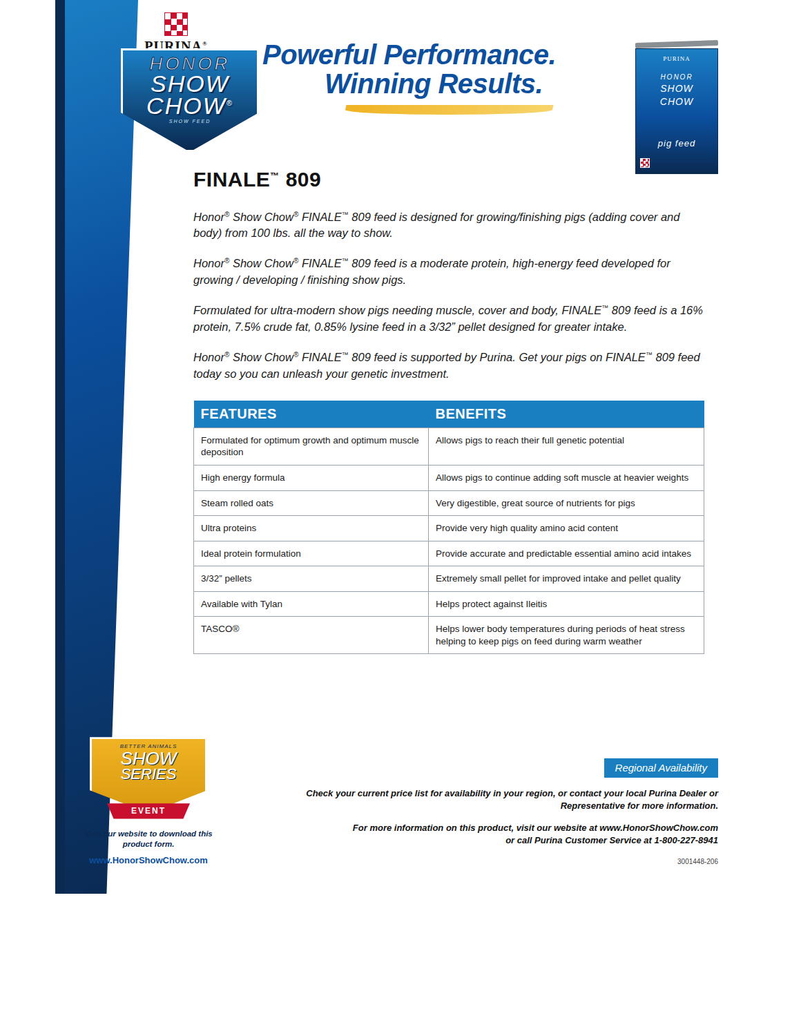PURINA®
HONOR
SHOW
CHOW®
SHOW FEED
Powerful Performance.Winning Results.
PURINA
HONOR
SHOW
CHOW
pig feed
FINALE™ 809
Honor® Show Chow® FINALE™ 809 feed is designed for growing/finishing pigs (adding cover and body) from 100 lbs. all the way to show.
Honor® Show Chow® FINALE™ 809 feed is a moderate protein, high-energy feed developed for growing / developing / finishing show pigs.
Formulated for ultra-modern show pigs needing muscle, cover and body, FINALE™ 809 feed is a 16% protein, 7.5% crude fat, 0.85% lysine feed in a 3/32” pellet designed for greater intake.
Honor® Show Chow® FINALE™ 809 feed is supported by Purina. Get your pigs on FINALE™ 809 feed today so you can unleash your genetic investment.
| FEATURES | BENEFITS |
| --- | --- |
| Formulated for optimum growth and optimum muscle deposition | Allows pigs to reach their full genetic potential |
| High energy formula | Allows pigs to continue adding soft muscle at heavier weights |
| Steam rolled oats | Very digestible, great source of nutrients for pigs |
| Ultra proteins | Provide very high quality amino acid content |
| Ideal protein formulation | Provide accurate and predictable essential amino acid intakes |
| 3/32” pellets | Extremely small pellet for improved intake and pellet quality |
| Available with Tylan | Helps protect against Ileitis |
| TASCO® | Helps lower body temperatures during periods of heat stress helping to keep pigs on feed during warm weather |
BETTER ANIMALS
SHOW
SERIES
EVENT
Visit our website to download this product form. www.HonorShowChow.com
Regional Availability
Check your current price list for availability in your region, or contact your local Purina Dealer or Representative for more information.
For more information on this product, visit our website at www.HonorShowChow.com
or call Purina Customer Service at 1-800-227-8941
3001448-206